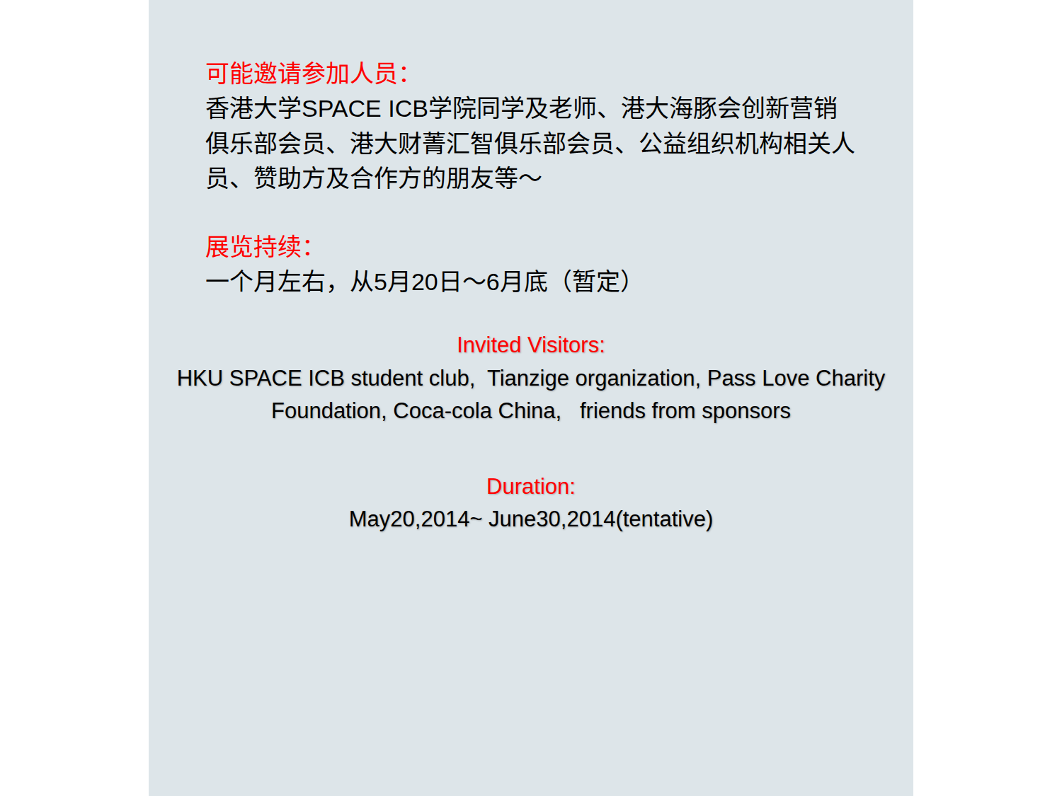可能邀请参加人员：
香港大学SPACE ICB学院同学及老师、港大海豚会创新营销俱乐部会员、港大财菁汇智俱乐部会员、公益组织机构相关人员、赞助方及合作方的朋友等～
展览持续：
一个月左右，从5月20日～6月底（暂定）
Invited Visitors:
HKU SPACE ICB student club, Tianzige organization, Pass Love Charity Foundation, Coca-cola China, friends from sponsors
Duration:
May20,2014~ June30,2014(tentative)